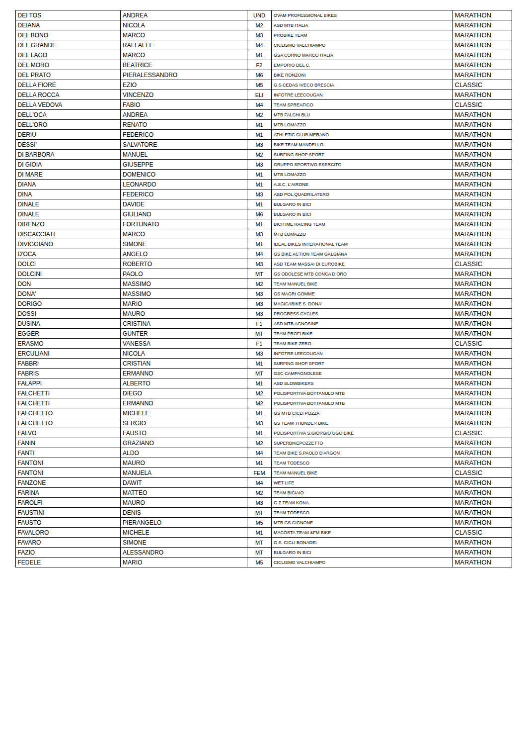| DEI TOS | ANDREA | UND | OVAM PROFESSIONAL BIKES | MARATHON |
| DEIANA | NICOLA | M2 | ASD MTB ITALIA | MARATHON |
| DEL BONO | MARCO | M3 | PROBIKE TEAM | MARATHON |
| DEL GRANDE | RAFFAELE | M4 | CICLISMO VALCHIAMPO | MARATHON |
| DEL LAGO | MARCO | M1 | GSA CORNO MARCO ITALIA | MARATHON |
| DEL MORO | BEATRICE | F2 | EMPORIO DEL C. | MARATHON |
| DEL PRATO | PIERALESSANDRO | M6 | BIKE RONZONI | MARATHON |
| DELLA FIORE | EZIO | M5 | G.S.CEDAS IVECO BRESCIA | CLASSIC |
| DELLA ROCCA | VINCENZO | ELI | INFOTRE LEECOUGAN | MARATHON |
| DELLA VEDOVA | FABIO | M4 | TEAM SPREAFICO | CLASSIC |
| DELL'OCA | ANDREA | M2 | MTB FALCHI BLU | MARATHON |
| DELL'ORO | RENATO | M1 | MTB LOMAZZO | MARATHON |
| DERIU | FEDERICO | M1 | ATHLETIC CLUB MERANO | MARATHON |
| DESSI' | SALVATORE | M3 | BIKE TEAM MANDELLO | MARATHON |
| DI BARBORA | MANUEL | M2 | SURFING SHOP SPORT | MARATHON |
| DI GIOIA | GIUSEPPE | M3 | GRUPPO SPORTIVO ESERCITO | MARATHON |
| DI MARE | DOMENICO | M1 | MTB LOMAZZO | MARATHON |
| DIANA | LEONARDO | M1 | A.S.C. L'AIRONE | MARATHON |
| DINA | FEDERICO | M3 | ASD POL.QUADRILATERO | MARATHON |
| DINALE | DAVIDE | M1 | BULGARO IN BICI | MARATHON |
| DINALE | GIULIANO | M6 | BULGARO IN BICI | MARATHON |
| DIRENZO | FORTUNATO | M1 | BICITIME RACING TEAM | MARATHON |
| DISCACCIATI | MARCO | M3 | MTB LOMAZZO | MARATHON |
| DIVIGGIANO | SIMONE | M1 | IDEAL BIKES INTERATIONAL TEAM | MARATHON |
| D'OCA | ANGELO | M4 | GS BIKE ACTION TEAM GALGIANA | MARATHON |
| DOLCI | ROBERTO | M3 | ASD TEAM MASSAI DI EUROBIKE | CLASSIC |
| DOLCINI | PAOLO | MT | GS ODOLESE MTB CONCA D ORO | MARATHON |
| DON | MASSIMO | M2 | TEAM MANUEL BIKE | MARATHON |
| DONA' | MASSIMO | M3 | GS MAGRI GOMME | MARATHON |
| DORIGO | MARIO | M3 | MAGICABIKE S. DONA' | MARATHON |
| DOSSI | MAURO | M3 | PROGRESS CYCLES | MARATHON |
| DUSINA | CRISTINA | F1 | ASD MTB AGNOSINE | MARATHON |
| EGGER | GUNTER | MT | TEAM PROFI BIKE | MARATHON |
| ERASMO | VANESSA | F1 | TEAM BIKE ZERO | CLASSIC |
| ERCULIANI | NICOLA | M3 | INFOTRE LEECOUGAN | MARATHON |
| FABBRI | CRISTIAN | M1 | SURFING SHOP SPORT | MARATHON |
| FABRIS | ERMANNO | MT | GSC CAMPAGNOLESE | MARATHON |
| FALAPPI | ALBERTO | M1 | ASD SLOWBIKERS | MARATHON |
| FALCHETTI | DIEGO | M2 | POLISPORTIVA BOTTANULO MTB | MARATHON |
| FALCHETTI | ERMANNO | M2 | POLISPORTIVA BOTTANULO MTB | MARATHON |
| FALCHETTO | MICHELE | M1 | GS MTB CICLI POZZA | MARATHON |
| FALCHETTO | SERGIO | M3 | GS TEAM THUNDER BIKE | MARATHON |
| FALVO | FAUSTO | M1 | POLISPORTIVA S.GIORGIO UGO BIKE | CLASSIC |
| FANIN | GRAZIANO | M2 | SUPERBIKEPOZZETTO | MARATHON |
| FANTI | ALDO | M4 | TEAM BIKE S.PAOLO D'ARGON | MARATHON |
| FANTONI | MAURO | M1 | TEAM TODESCO | MARATHON |
| FANTONI | MANUELA | FEM | TEAM MANUEL BIKE | CLASSIC |
| FANZONE | DAWIT | M4 | WET LIFE | MARATHON |
| FARINA | MATTEO | M2 | TEAM BICIAIO | MARATHON |
| FAROLFI | MAURO | M3 | G.Z.TEAM KONA | MARATHON |
| FAUSTINI | DENIS | MT | TEAM TODESCO | MARATHON |
| FAUSTO | PIERANGELO | M5 | MTB GS CIGNONE | MARATHON |
| FAVALORO | MICHELE | M1 | MACOSTA TEAM &FM BIKE | CLASSIC |
| FAVARO | SIMONE | MT | G.S. CICLI BONADEI | MARATHON |
| FAZIO | ALESSANDRO | MT | BULGARO IN BICI | MARATHON |
| FEDELE | MARIO | M5 | CICLISMO VALCHIAMPO | MARATHON |